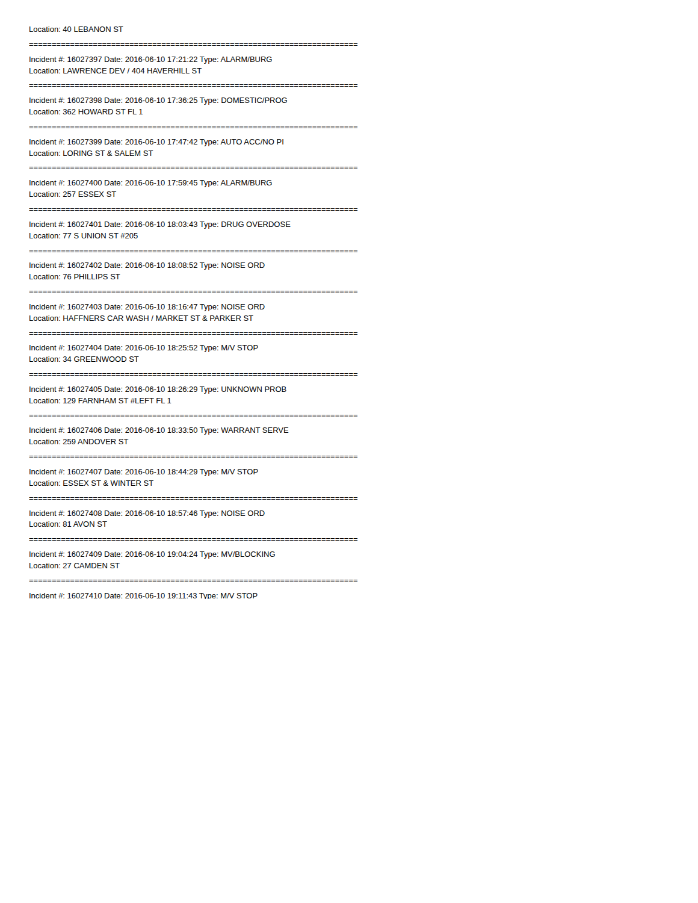Location: 40 LEBANON ST
========================================================================
Incident #: 16027397 Date: 2016-06-10 17:21:22 Type: ALARM/BURG
Location: LAWRENCE DEV / 404 HAVERHILL ST
========================================================================
Incident #: 16027398 Date: 2016-06-10 17:36:25 Type: DOMESTIC/PROG
Location: 362 HOWARD ST FL 1
========================================================================
Incident #: 16027399 Date: 2016-06-10 17:47:42 Type: AUTO ACC/NO PI
Location: LORING ST & SALEM ST
========================================================================
Incident #: 16027400 Date: 2016-06-10 17:59:45 Type: ALARM/BURG
Location: 257 ESSEX ST
========================================================================
Incident #: 16027401 Date: 2016-06-10 18:03:43 Type: DRUG OVERDOSE
Location: 77 S UNION ST #205
========================================================================
Incident #: 16027402 Date: 2016-06-10 18:08:52 Type: NOISE ORD
Location: 76 PHILLIPS ST
========================================================================
Incident #: 16027403 Date: 2016-06-10 18:16:47 Type: NOISE ORD
Location: HAFFNERS CAR WASH / MARKET ST & PARKER ST
========================================================================
Incident #: 16027404 Date: 2016-06-10 18:25:52 Type: M/V STOP
Location: 34 GREENWOOD ST
========================================================================
Incident #: 16027405 Date: 2016-06-10 18:26:29 Type: UNKNOWN PROB
Location: 129 FARNHAM ST #LEFT FL 1
========================================================================
Incident #: 16027406 Date: 2016-06-10 18:33:50 Type: WARRANT SERVE
Location: 259 ANDOVER ST
========================================================================
Incident #: 16027407 Date: 2016-06-10 18:44:29 Type: M/V STOP
Location: ESSEX ST & WINTER ST
========================================================================
Incident #: 16027408 Date: 2016-06-10 18:57:46 Type: NOISE ORD
Location: 81 AVON ST
========================================================================
Incident #: 16027409 Date: 2016-06-10 19:04:24 Type: MV/BLOCKING
Location: 27 CAMDEN ST
========================================================================
Incident #: 16027410 Date: 2016-06-10 19:11:43 Type: M/V STOP